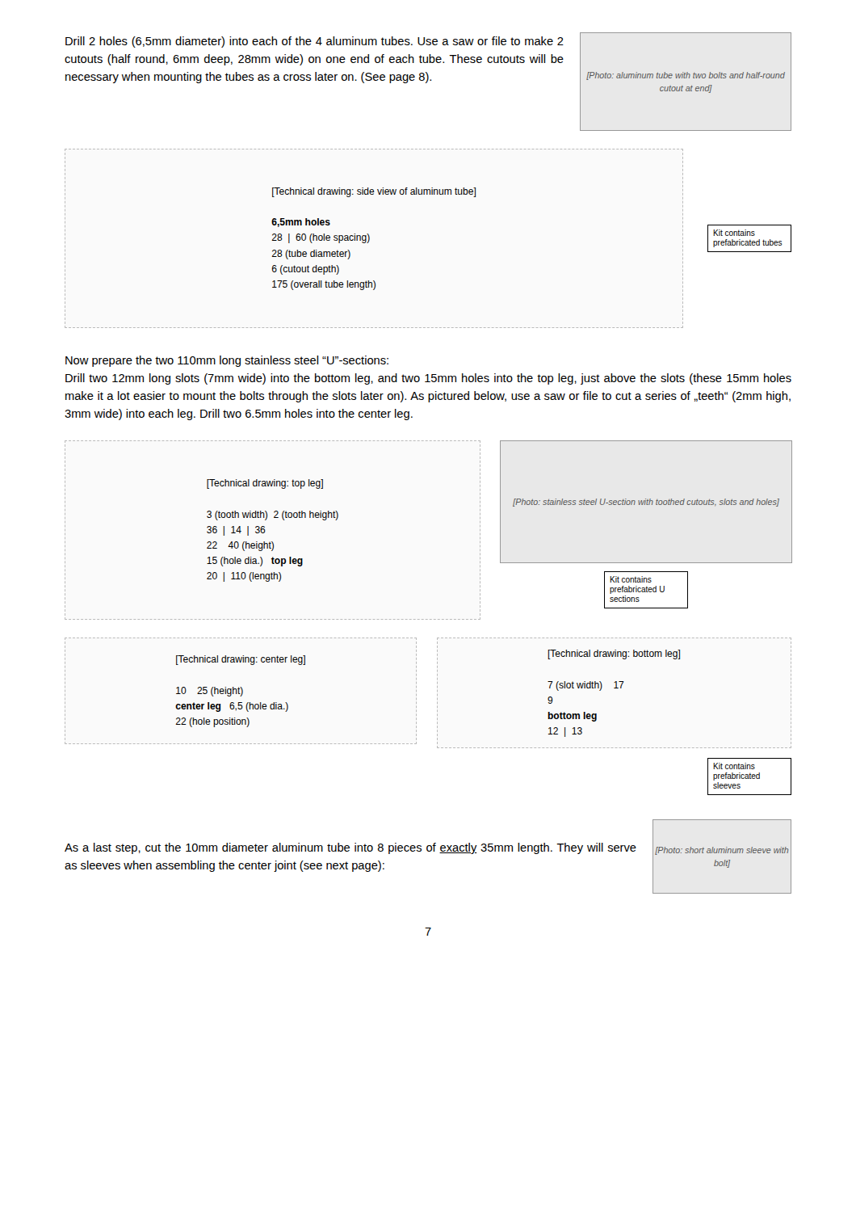Drill 2 holes (6,5mm diameter) into each of the 4 aluminum tubes. Use a saw or file to make 2 cutouts (half round, 6mm deep, 28mm wide) on one end of each tube. These cutouts will be necessary when mounting the tubes as a cross later on. (See page 8).
[Photo: aluminum tube with two bolts and half-round cutout at end]
[Technical drawing: side view of aluminum tube]
6,5mm holes
28 | 60 (hole spacing)
28 (tube diameter)
6 (cutout depth)
175 (overall tube length)
Kit contains prefabricated tubes
Now prepare the two 110mm long stainless steel “U”-sections:
Drill two 12mm long slots (7mm wide) into the bottom leg, and two 15mm holes into the top leg, just above the slots (these 15mm holes make it a lot easier to mount the bolts through the slots later on). As pictured below, use a saw or file to cut a series of „teeth“ (2mm high, 3mm wide) into each leg. Drill two 6.5mm holes into the center leg.
[Technical drawing: top leg]
3 (tooth width) 2 (tooth height)
36 | 14 | 36
22 40 (height)
15 (hole dia.) top leg
20 | 110 (length)
[Photo: stainless steel U-section with toothed cutouts, slots and holes]
Kit contains prefabricated U sections
[Technical drawing: center leg]
10 25 (height)
center leg 6,5 (hole dia.)
22 (hole position)
[Technical drawing: bottom leg]
7 (slot width) 17
9
bottom leg
12 | 13
Kit contains prefabricated sleeves
As a last step, cut the 10mm diameter aluminum tube into 8 pieces of exactly 35mm length. They will serve as sleeves when assembling the center joint (see next page):
[Photo: short aluminum sleeve with bolt]
7